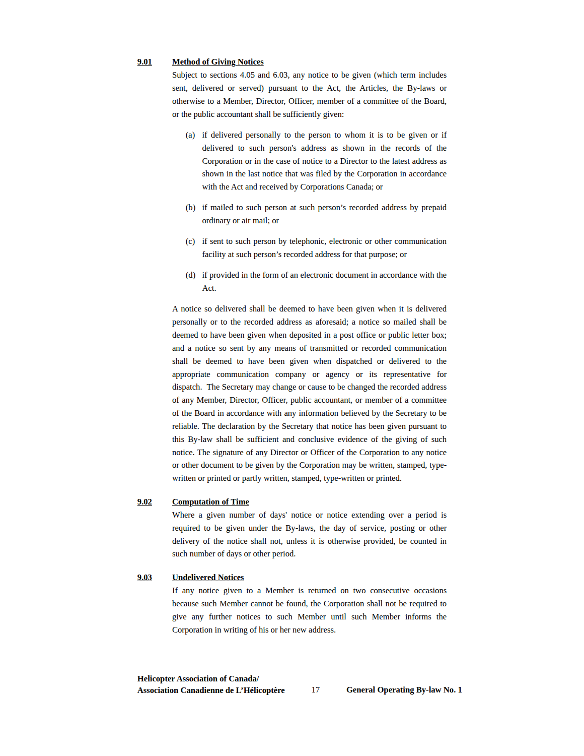9.01
Method of Giving Notices
Subject to sections 4.05 and 6.03, any notice to be given (which term includes sent, delivered or served) pursuant to the Act, the Articles, the By-laws or otherwise to a Member, Director, Officer, member of a committee of the Board, or the public accountant shall be sufficiently given:
(a)
if delivered personally to the person to whom it is to be given or if delivered to such person's address as shown in the records of the Corporation or in the case of notice to a Director to the latest address as shown in the last notice that was filed by the Corporation in accordance with the Act and received by Corporations Canada; or
(b)
if mailed to such person at such person’s recorded address by prepaid ordinary or air mail; or
(c)
if sent to such person by telephonic, electronic or other communication facility at such person’s recorded address for that purpose; or
(d)
if provided in the form of an electronic document in accordance with the Act.
A notice so delivered shall be deemed to have been given when it is delivered personally or to the recorded address as aforesaid; a notice so mailed shall be deemed to have been given when deposited in a post office or public letter box; and a notice so sent by any means of transmitted or recorded communication shall be deemed to have been given when dispatched or delivered to the appropriate communication company or agency or its representative for dispatch. The Secretary may change or cause to be changed the recorded address of any Member, Director, Officer, public accountant, or member of a committee of the Board in accordance with any information believed by the Secretary to be reliable. The declaration by the Secretary that notice has been given pursuant to this By-law shall be sufficient and conclusive evidence of the giving of such notice. The signature of any Director or Officer of the Corporation to any notice or other document to be given by the Corporation may be written, stamped, type-written or printed or partly written, stamped, type-written or printed.
9.02
Computation of Time
Where a given number of days' notice or notice extending over a period is required to be given under the By-laws, the day of service, posting or other delivery of the notice shall not, unless it is otherwise provided, be counted in such number of days or other period.
9.03
Undelivered Notices
If any notice given to a Member is returned on two consecutive occasions because such Member cannot be found, the Corporation shall not be required to give any further notices to such Member until such Member informs the Corporation in writing of his or her new address.
Helicopter Association of Canada/
Association Canadienne de L’Hélicoptère
17
General Operating By-law No. 1